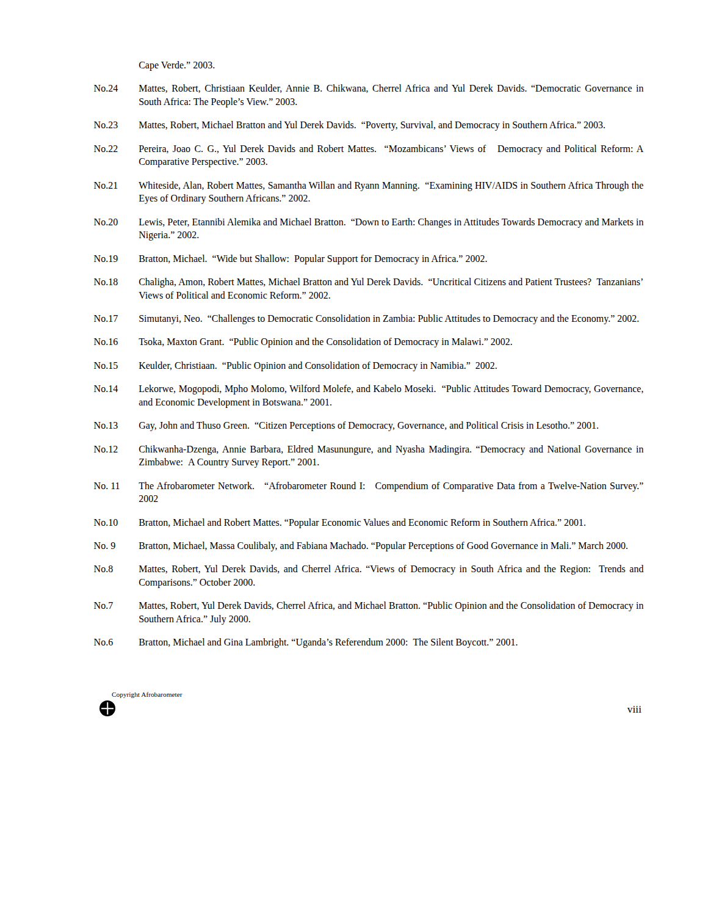Cape Verde.” 2003.
No.24
Mattes, Robert, Christiaan Keulder, Annie B. Chikwana, Cherrel Africa and Yul Derek Davids. “Democratic Governance in South Africa: The People’s View.” 2003.
No.23
Mattes, Robert, Michael Bratton and Yul Derek Davids. “Poverty, Survival, and Democracy in Southern Africa.” 2003.
No.22
Pereira, Joao C. G., Yul Derek Davids and Robert Mattes. “Mozambicans’ Views of Democracy and Political Reform: A Comparative Perspective.” 2003.
No.21
Whiteside, Alan, Robert Mattes, Samantha Willan and Ryann Manning. “Examining HIV/AIDS in Southern Africa Through the Eyes of Ordinary Southern Africans.” 2002.
No.20
Lewis, Peter, Etannibi Alemika and Michael Bratton. “Down to Earth: Changes in Attitudes Towards Democracy and Markets in Nigeria.” 2002.
No.19
Bratton, Michael. “Wide but Shallow: Popular Support for Democracy in Africa.” 2002.
No.18
Chaligha, Amon, Robert Mattes, Michael Bratton and Yul Derek Davids. “Uncritical Citizens and Patient Trustees? Tanzanians’ Views of Political and Economic Reform.” 2002.
No.17
Simutanyi, Neo. “Challenges to Democratic Consolidation in Zambia: Public Attitudes to Democracy and the Economy.” 2002.
No.16
Tsoka, Maxton Grant. “Public Opinion and the Consolidation of Democracy in Malawi.” 2002.
No.15
Keulder, Christiaan. “Public Opinion and Consolidation of Democracy in Namibia.” 2002.
No.14
Lekorwe, Mogopodi, Mpho Molomo, Wilford Molefe, and Kabelo Moseki. “Public Attitudes Toward Democracy, Governance, and Economic Development in Botswana.” 2001.
No.13
Gay, John and Thuso Green. “Citizen Perceptions of Democracy, Governance, and Political Crisis in Lesotho.” 2001.
No.12
Chikwanha-Dzenga, Annie Barbara, Eldred Masunungure, and Nyasha Madingira. “Democracy and National Governance in Zimbabwe: A Country Survey Report.” 2001.
No. 11
The Afrobarometer Network. “Afrobarometer Round I: Compendium of Comparative Data from a Twelve-Nation Survey.” 2002
No.10
Bratton, Michael and Robert Mattes. “Popular Economic Values and Economic Reform in Southern Africa.” 2001.
No. 9
Bratton, Michael, Massa Coulibaly, and Fabiana Machado. “Popular Perceptions of Good Governance in Mali.” March 2000.
No.8
Mattes, Robert, Yul Derek Davids, and Cherrel Africa. “Views of Democracy in South Africa and the Region: Trends and Comparisons.” October 2000.
No.7
Mattes, Robert, Yul Derek Davids, Cherrel Africa, and Michael Bratton. “Public Opinion and the Consolidation of Democracy in Southern Africa.” July 2000.
No.6
Bratton, Michael and Gina Lambright. “Uganda’s Referendum 2000: The Silent Boycott.” 2001.
Copyright Afrobarometer
viii